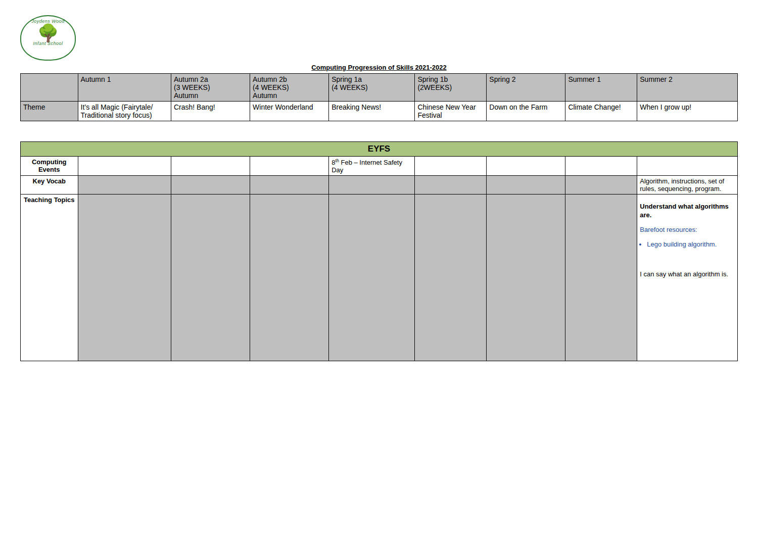Joydens Wood
🌳
Infant School
Computing Progression of Skills 2021-2022
| | Autumn 1 | Autumn 2a (3 WEEKS) Autumn | Autumn 2b (4 WEEKS) Autumn | Spring 1a (4 WEEKS) | Spring 1b (2WEEKS) | Spring 2 | Summer 1 | Summer 2 |
| Theme | It’s all Magic (Fairytale/ Traditional story focus) | Crash! Bang! | Winter Wonderland | Breaking News! | Chinese New Year Festival | Down on the Farm | Climate Change! | When I grow up! |
| EYFS |
| Computing Events | | | | 8 th Feb – Internet Safety Day | | | | |
| Key Vocab | | | | | | | | Algorithm, instructions, set of rules, sequencing, program. |
| Teaching Topics | | | | | | | | Understand what algorithms are. Barefoot resources: Lego building algorithm. I can say what an algorithm is. |